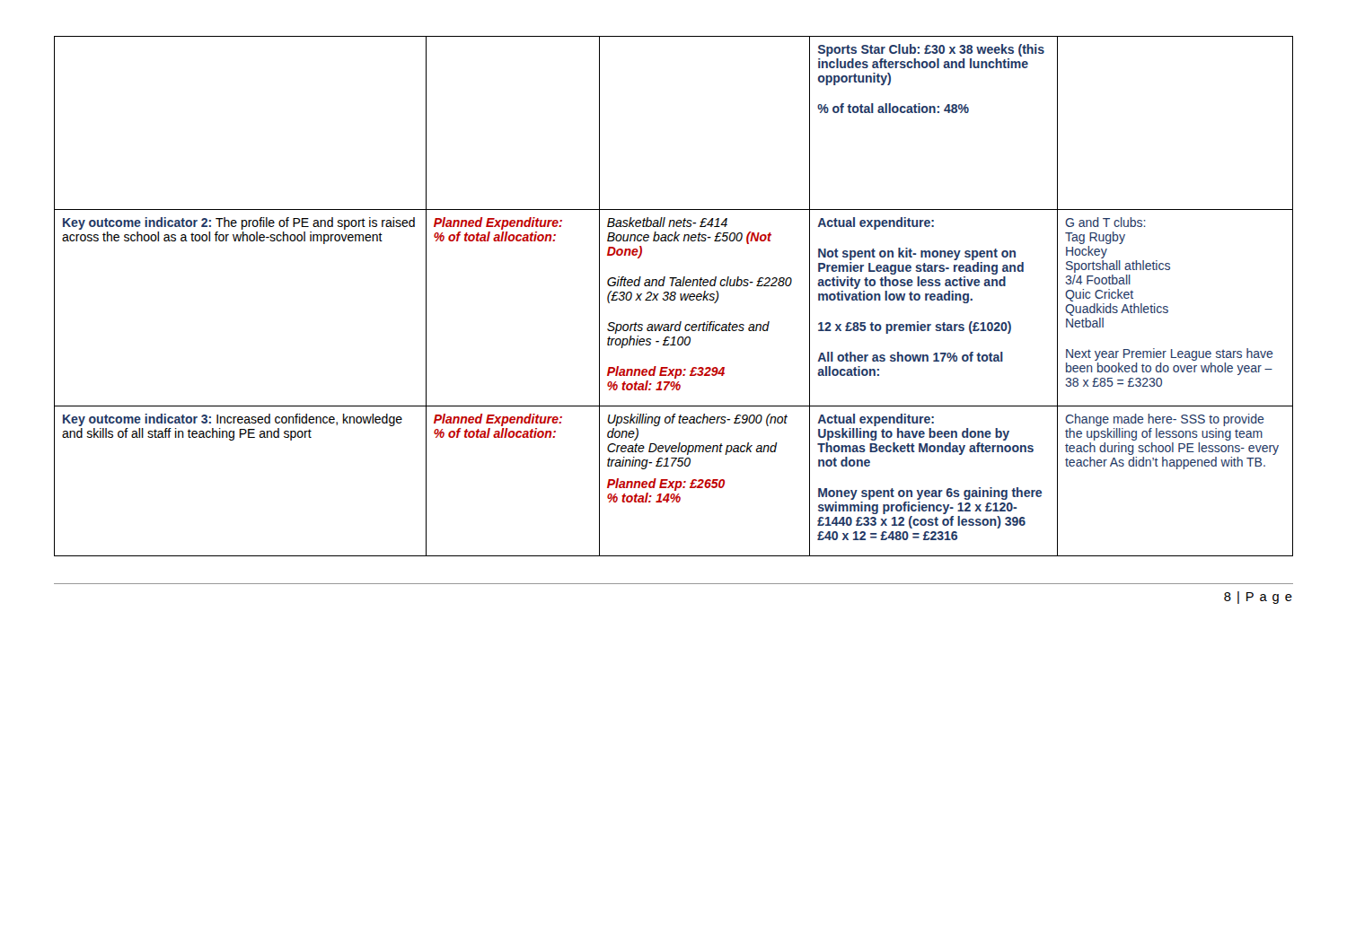| | | | Sports Star Club: £30 x 38 weeks (this includes afterschool and lunchtime opportunity) % of total allocation: 48% | |
| Key outcome indicator 2: The profile of PE and sport is raised across the school as a tool for whole-school improvement | Planned Expenditure: % of total allocation: | Basketball nets- £414 Bounce back nets- £500 (Not Done) Gifted and Talented clubs- £2280 (£30 x 2x 38 weeks) Sports award certificates and trophies - £100 Planned Exp: £3294 % total: 17% | Actual expenditure: Not spent on kit- money spent on Premier League stars- reading and activity to those less active and motivation low to reading. 12 x £85 to premier stars (£1020) All other as shown 17% of total allocation: | G and T clubs: Tag Rugby Hockey Sportshall athletics 3/4 Football Quic Cricket Quadkids Athletics Netball Next year Premier League stars have been booked to do over whole year – 38 x £85 = £3230 |
| Key outcome indicator 3: Increased confidence, knowledge and skills of all staff in teaching PE and sport | Planned Expenditure: % of total allocation: | Upskilling of teachers- £900 (not done) Create Development pack and training- £1750 Planned Exp: £2650 % total: 14% | Actual expenditure: Upskilling to have been done by Thomas Beckett Monday afternoons not done Money spent on year 6s gaining there swimming proficiency- 12 x £120- £1440 £33 x 12 (cost of lesson) 396 £40 x 12 = £480 = £2316 | Change made here- SSS to provide the upskilling of lessons using team teach during school PE lessons- every teacher As didn’t happened with TB. |
8 | P a g e